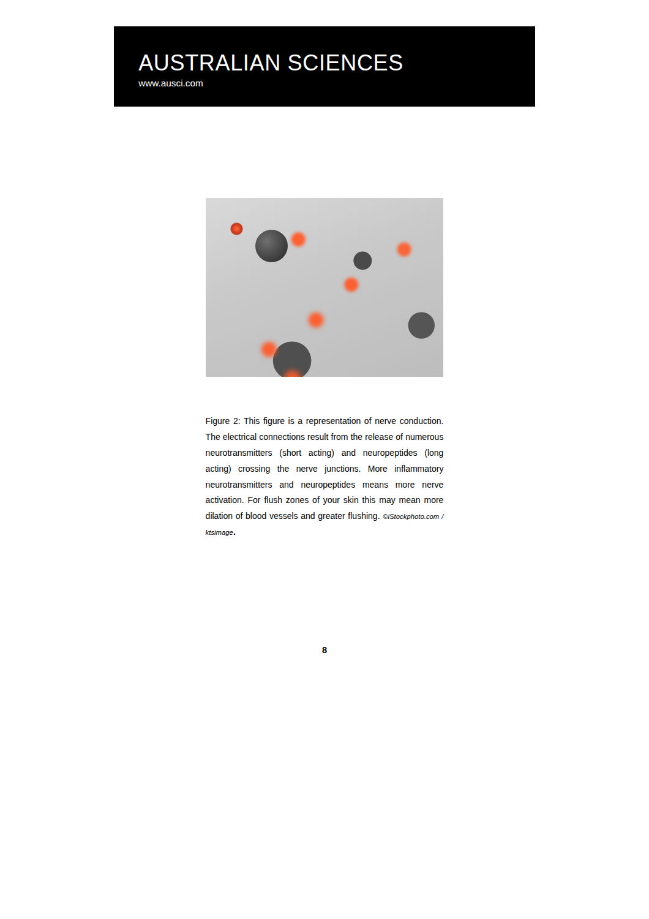AUSTRALIAN SCIENCES
www.ausci.com
Figure 2: This figure is a representation of nerve conduction. The electrical connections result from the release of numerous neurotransmitters (short acting) and neuropeptides (long acting) crossing the nerve junctions. More inflammatory neurotransmitters and neuropeptides means more nerve activation. For flush zones of your skin this may mean more dilation of blood vessels and greater flushing. ©iStockphoto.com / ktsimage.
8